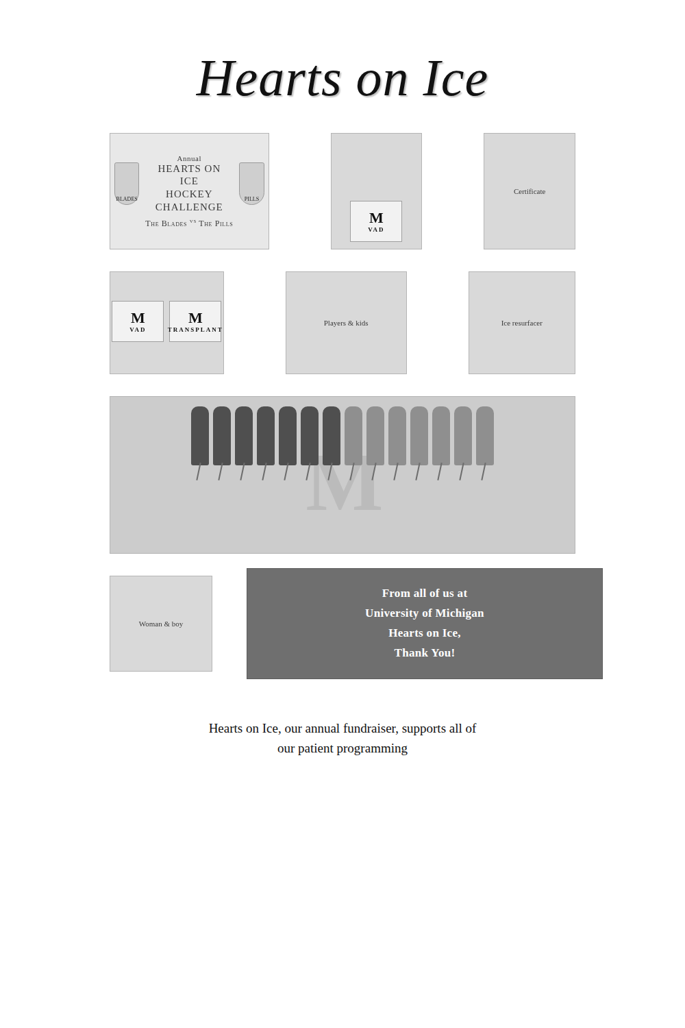Hearts on Ice
BLADES
Annual
HEARTS ON ICE
HOCKEY CHALLENGE
PILLS
The Blades vs The Pills
M VAD
Certificate
M VAD
M TRANSPLANT
Players & kids
Ice resurfacer
M
Woman & boy
From all of us at
University of Michigan
Hearts on Ice,
Thank You!
Hearts on Ice, our annual fundraiser, supports all of
our patient programming